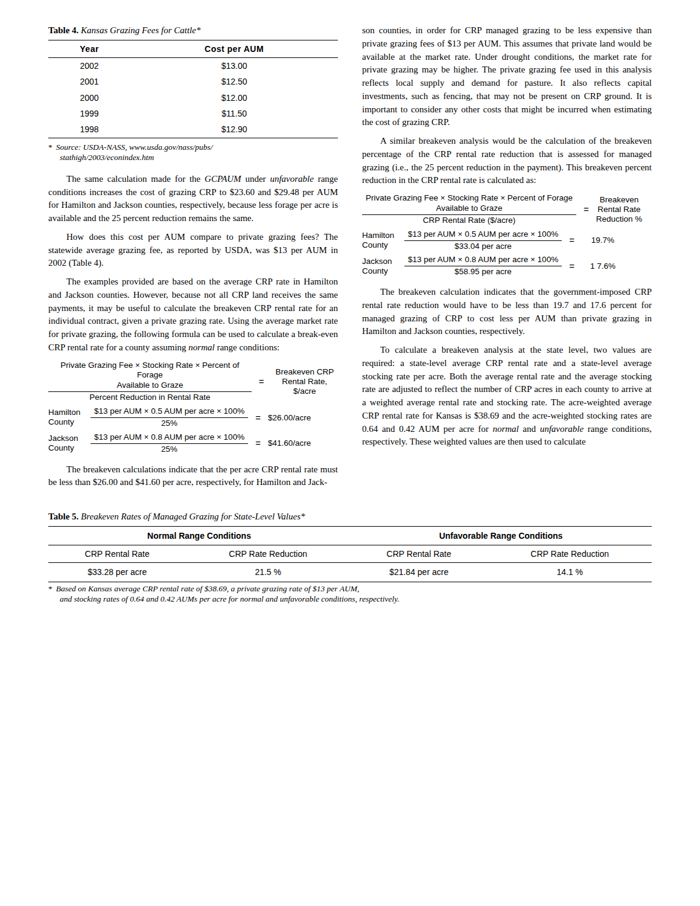Table 4. Kansas Grazing Fees for Cattle*
| Year | Cost per AUM |
| --- | --- |
| 2002 | $13.00 |
| 2001 | $12.50 |
| 2000 | $12.00 |
| 1999 | $11.50 |
| 1998 | $12.90 |
*Source: USDA-NASS, www.usda.gov/nass/pubs/ stathigh/2003/econindex.htm
The same calculation made for the GCPAUM under unfavorable range conditions increases the cost of grazing CRP to $23.60 and $29.48 per AUM for Hamilton and Jackson counties, respectively, because less forage per acre is available and the 25 percent reduction remains the same.
How does this cost per AUM compare to private grazing fees? The statewide average grazing fee, as reported by USDA, was $13 per AUM in 2002 (Table 4).
The examples provided are based on the average CRP rate in Hamilton and Jackson counties. However, because not all CRP land receives the same payments, it may be useful to calculate the breakeven CRP rental rate for an individual contract, given a private grazing rate. Using the average market rate for private grazing, the following formula can be used to calculate a break‑even CRP rental rate for a county assuming normal range conditions:
Private Grazing Fee × Stocking Rate × Percent of Forage
Available to Graze Percent Reduction in Rental Rate
=
Breakeven CRP
Rental Rate, $/acre
Hamilton
County
$13 per AUM × 0.5 AUM per acre × 100% 25%
=
$26.00/acre
Jackson
County
$13 per AUM × 0.8 AUM per acre × 100% 25%
=
$41.60/acre
The breakeven calculations indicate that the per acre CRP rental rate must be less than $26.00 and $41.60 per acre, respectively, for Hamilton and Jack‑
son counties, in order for CRP managed grazing to be less expensive than private grazing fees of $13 per AUM. This assumes that private land would be available at the market rate. Under drought conditions, the market rate for private grazing may be higher. The private grazing fee used in this analysis reflects local supply and demand for pasture. It also reflects capital investments, such as fencing, that may not be present on CRP ground. It is important to consider any other costs that might be incurred when estimating the cost of grazing CRP.
A similar breakeven analysis would be the calculation of the breakeven percentage of the CRP rental rate reduction that is assessed for managed grazing (i.e., the 25 percent reduction in the payment). This breakeven percent reduction in the CRP rental rate is calculated as:
Private Grazing Fee × Stocking Rate × Percent of Forage
Available to Graze CRP Rental Rate ($/acre)
=
Breakeven
Rental Rate
Reduction %
Hamilton
County
$13 per AUM × 0.5 AUM per acre × 100% $33.04 per acre
=
19.7%
Jackson
County
$13 per AUM × 0.8 AUM per acre × 100% $58.95 per acre
=
1 7.6%
The breakeven calculation indicates that the government-imposed CRP rental rate reduction would have to be less than 19.7 and 17.6 percent for managed grazing of CRP to cost less per AUM than private grazing in Hamilton and Jackson counties, respectively.
To calculate a breakeven analysis at the state level, two values are required: a state-level average CRP rental rate and a state-level average stocking rate per acre. Both the average rental rate and the average stocking rate are adjusted to reflect the number of CRP acres in each county to arrive at a weighted average rental rate and stocking rate. The acre-weighted average CRP rental rate for Kansas is $38.69 and the acre-weighted stocking rates are 0.64 and 0.42 AUM per acre for normal and unfavorable range conditions, respectively. These weighted values are then used to calculate
Table 5. Breakeven Rates of Managed Grazing for State-Level Values*
| Normal Range Conditions | Unfavorable Range Conditions |
| --- | --- |
| CRP Rental Rate | CRP Rate Reduction | CRP Rental Rate | CRP Rate Reduction |
| $33.28 per acre | 21.5 % | $21.84 per acre | 14.1 % |
*Based on Kansas average CRP rental rate of $38.69, a private grazing rate of $13 per AUM, and stocking rates of 0.64 and 0.42 AUMs per acre for normal and unfavorable conditions, respectively.